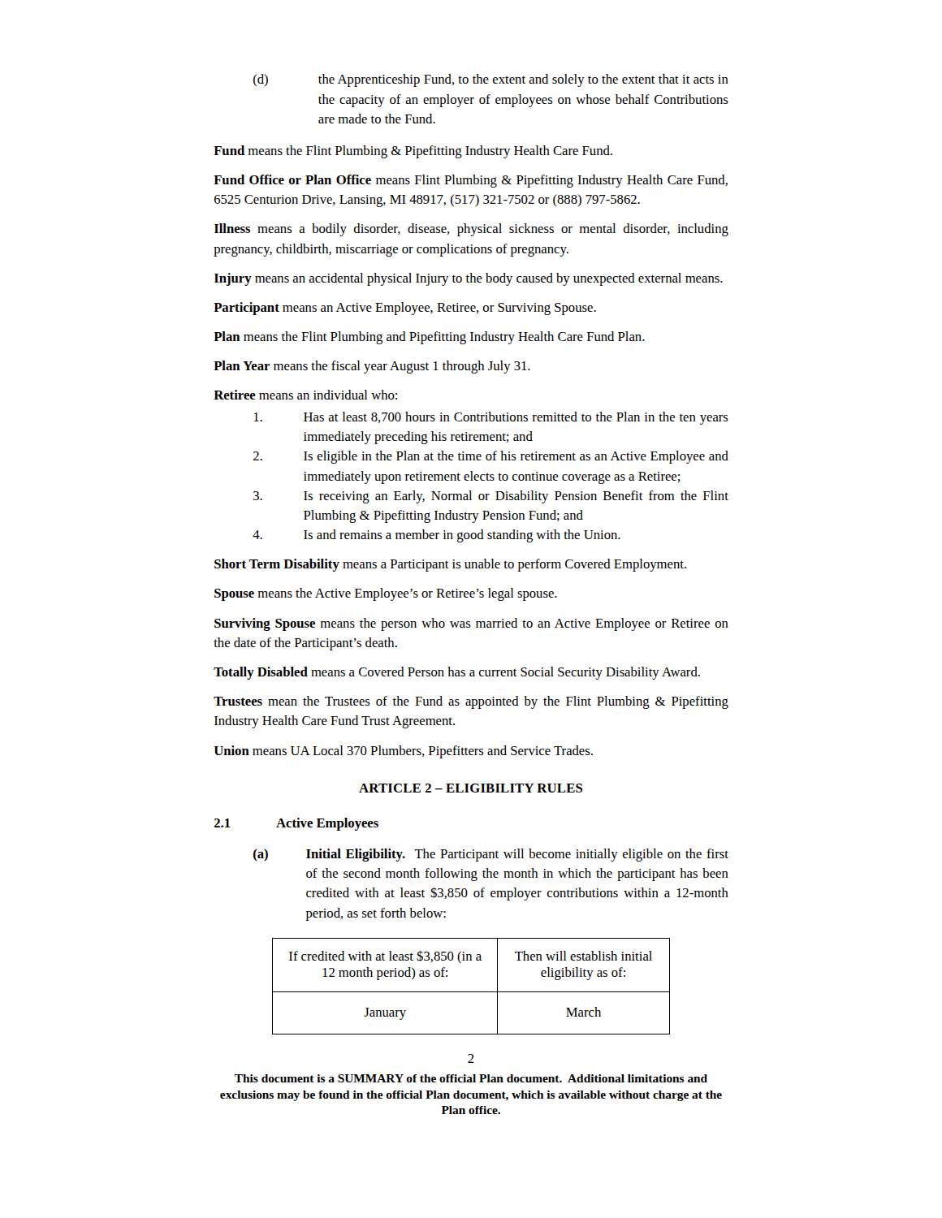(d)
the Apprenticeship Fund, to the extent and solely to the extent that it acts in the capacity of an employer of employees on whose behalf Contributions are made to the Fund.
Fund means the Flint Plumbing & Pipefitting Industry Health Care Fund.
Fund Office or Plan Office means Flint Plumbing & Pipefitting Industry Health Care Fund, 6525 Centurion Drive, Lansing, MI 48917, (517) 321-7502 or (888) 797-5862.
Illness means a bodily disorder, disease, physical sickness or mental disorder, including pregnancy, childbirth, miscarriage or complications of pregnancy.
Injury means an accidental physical Injury to the body caused by unexpected external means.
Participant means an Active Employee, Retiree, or Surviving Spouse.
Plan means the Flint Plumbing and Pipefitting Industry Health Care Fund Plan.
Plan Year means the fiscal year August 1 through July 31.
Retiree means an individual who:
1. Has at least 8,700 hours in Contributions remitted to the Plan in the ten years immediately preceding his retirement; and
2. Is eligible in the Plan at the time of his retirement as an Active Employee and immediately upon retirement elects to continue coverage as a Retiree;
3. Is receiving an Early, Normal or Disability Pension Benefit from the Flint Plumbing & Pipefitting Industry Pension Fund; and
4. Is and remains a member in good standing with the Union.
Short Term Disability means a Participant is unable to perform Covered Employment.
Spouse means the Active Employee’s or Retiree’s legal spouse.
Surviving Spouse means the person who was married to an Active Employee or Retiree on the date of the Participant’s death.
Totally Disabled means a Covered Person has a current Social Security Disability Award.
Trustees mean the Trustees of the Fund as appointed by the Flint Plumbing & Pipefitting Industry Health Care Fund Trust Agreement.
Union means UA Local 370 Plumbers, Pipefitters and Service Trades.
ARTICLE 2 – ELIGIBILITY RULES
2.1
Active Employees
(a)
Initial Eligibility. The Participant will become initially eligible on the first of the second month following the month in which the participant has been credited with at least $3,850 of employer contributions within a 12-month period, as set forth below:
| If credited with at least $3,850 (in a 12 month period) as of: | Then will establish initial eligibility as of: |
| January | March |
2
This document is a SUMMARY of the official Plan document. Additional limitations and exclusions may be found in the official Plan document, which is available without charge at the Plan office.